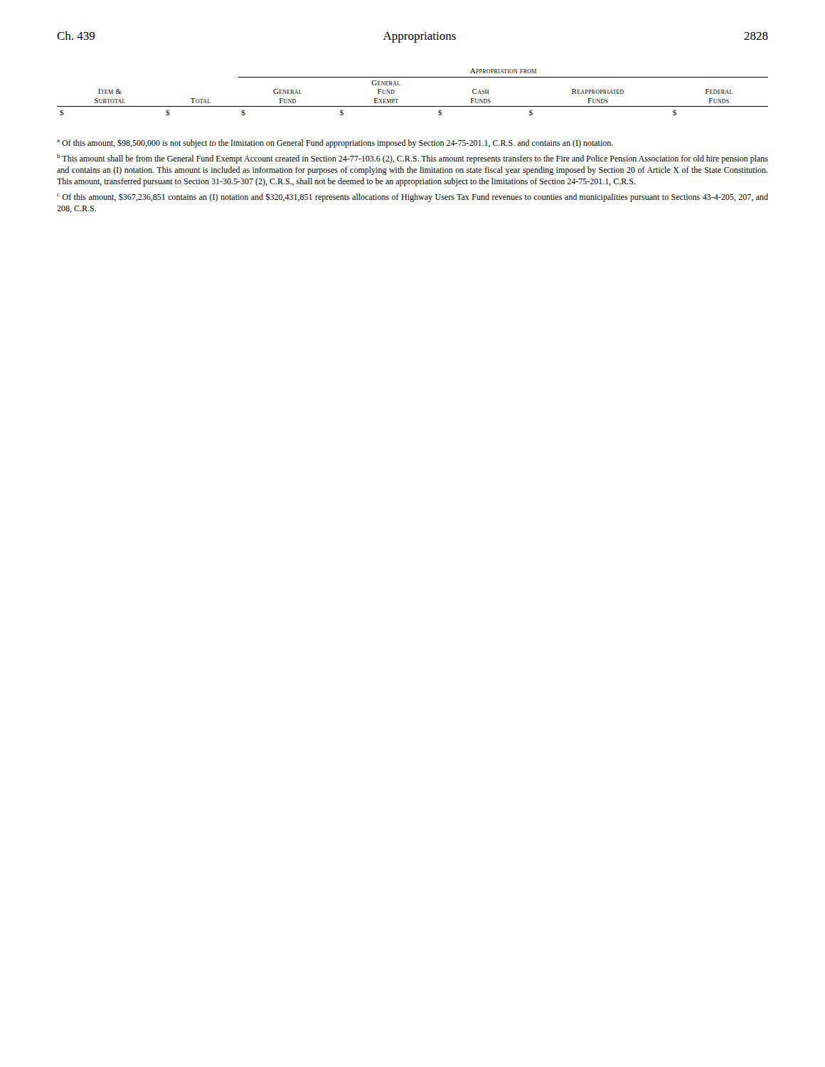Ch. 439
Appropriations
2828
| | | Appropriation from |
| Item & Subtotal | Total | General Fund | General Fund Exempt | Cash Funds | Reappropriated Funds | Federal Funds |
| $ | $ | $ | $ | $ | $ | $ |
a Of this amount, $98,500,000 is not subject to the limitation on General Fund appropriations imposed by Section 24-75-201.1, C.R.S. and contains an (I) notation.
b This amount shall be from the General Fund Exempt Account created in Section 24-77-103.6 (2), C.R.S. This amount represents transfers to the Fire and Police Pension Association for old hire pension plans and contains an (I) notation. This amount is included as information for purposes of complying with the limitation on state fiscal year spending imposed by Section 20 of Article X of the State Constitution. This amount, transferred pursuant to Section 31-30.5-307 (2), C.R.S., shall not be deemed to be an appropriation subject to the limitations of Section 24-75-201.1, C.R.S.
c Of this amount, $367,236,851 contains an (I) notation and $320,431,851 represents allocations of Highway Users Tax Fund revenues to counties and municipalities pursuant to Sections 43-4-205, 207, and 208, C.R.S.